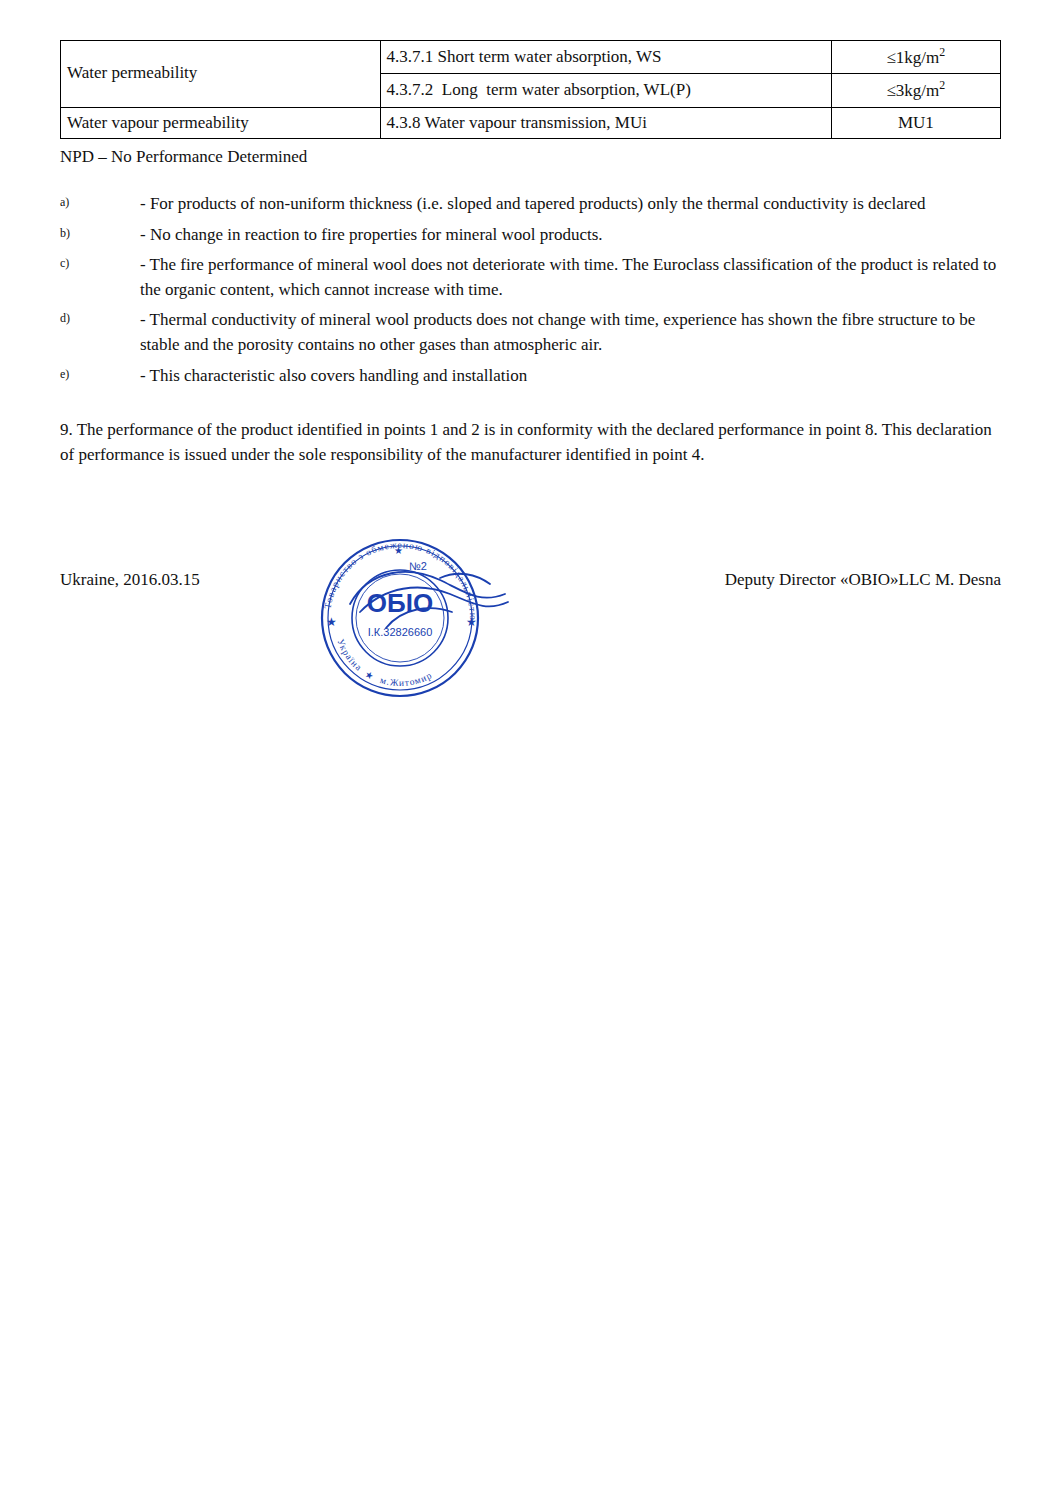| Water permeability | 4.3.7.1 Short term water absorption, WS | ≤1kg/m 2 |
| 4.3.7.2 Long term water absorption, WL(P) | ≤3kg/m 2 |
| Water vapour permeability | 4.3.8 Water vapour transmission, MUi | MU1 |
NPD – No Performance Determined
a) - For products of non-uniform thickness (i.e. sloped and tapered products) only the thermal conductivity is declared
b) - No change in reaction to fire properties for mineral wool products.
c) - The fire performance of mineral wool does not deteriorate with time. The Euroclass classification of the product is related to the organic content, which cannot increase with time.
d) - Thermal conductivity of mineral wool products does not change with time, experience has shown the fibre structure to be stable and the porosity contains no other gases than atmospheric air.
e) - This characteristic also covers handling and installation
9. The performance of the product identified in points 1 and 2 is in conformity with the declared performance in point 8. This declaration of performance is issued under the sole responsibility of the manufacturer identified in point 4.
Ukraine, 2016.03.15
★ ★ ★ Товариство з обмеженою відповідальністю Україна ★ м.Житомир ОБІО І.К.32826660 №2
Deputy Director «OBIO»LLC M. Desna